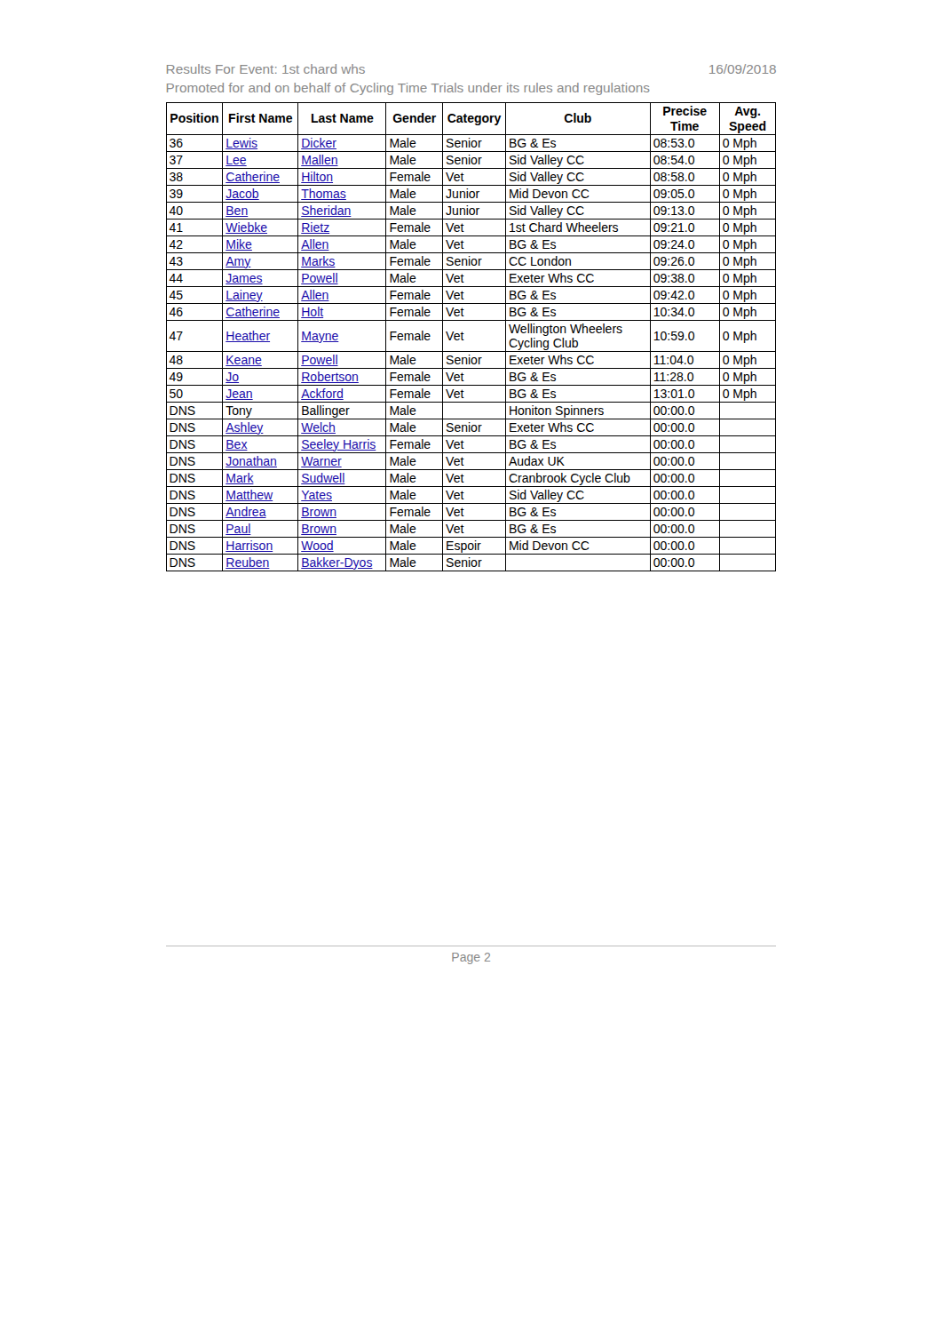16/09/2018 Results For Event: 1st chard whs Promoted for and on behalf of Cycling Time Trials under its rules and regulations
| Position | First Name | Last Name | Gender | Category | Club | Precise Time | Avg. Speed |
| --- | --- | --- | --- | --- | --- | --- | --- |
| 36 | Lewis | Dicker | Male | Senior | BG & Es | 08:53.0 | 0 Mph |
| 37 | Lee | Mallen | Male | Senior | Sid Valley CC | 08:54.0 | 0 Mph |
| 38 | Catherine | Hilton | Female | Vet | Sid Valley CC | 08:58.0 | 0 Mph |
| 39 | Jacob | Thomas | Male | Junior | Mid Devon CC | 09:05.0 | 0 Mph |
| 40 | Ben | Sheridan | Male | Junior | Sid Valley CC | 09:13.0 | 0 Mph |
| 41 | Wiebke | Rietz | Female | Vet | 1st Chard Wheelers | 09:21.0 | 0 Mph |
| 42 | Mike | Allen | Male | Vet | BG & Es | 09:24.0 | 0 Mph |
| 43 | Amy | Marks | Female | Senior | CC London | 09:26.0 | 0 Mph |
| 44 | James | Powell | Male | Vet | Exeter Whs CC | 09:38.0 | 0 Mph |
| 45 | Lainey | Allen | Female | Vet | BG & Es | 09:42.0 | 0 Mph |
| 46 | Catherine | Holt | Female | Vet | BG & Es | 10:34.0 | 0 Mph |
| 47 | Heather | Mayne | Female | Vet | Wellington Wheelers Cycling Club | 10:59.0 | 0 Mph |
| 48 | Keane | Powell | Male | Senior | Exeter Whs CC | 11:04.0 | 0 Mph |
| 49 | Jo | Robertson | Female | Vet | BG & Es | 11:28.0 | 0 Mph |
| 50 | Jean | Ackford | Female | Vet | BG & Es | 13:01.0 | 0 Mph |
| DNS | Tony | Ballinger | Male | | Honiton Spinners | 00:00.0 | |
| DNS | Ashley | Welch | Male | Senior | Exeter Whs CC | 00:00.0 | |
| DNS | Bex | Seeley Harris | Female | Vet | BG & Es | 00:00.0 | |
| DNS | Jonathan | Warner | Male | Vet | Audax UK | 00:00.0 | |
| DNS | Mark | Sudwell | Male | Vet | Cranbrook Cycle Club | 00:00.0 | |
| DNS | Matthew | Yates | Male | Vet | Sid Valley CC | 00:00.0 | |
| DNS | Andrea | Brown | Female | Vet | BG & Es | 00:00.0 | |
| DNS | Paul | Brown | Male | Vet | BG & Es | 00:00.0 | |
| DNS | Harrison | Wood | Male | Espoir | Mid Devon CC | 00:00.0 | |
| DNS | Reuben | Bakker-Dyos | Male | Senior | | 00:00.0 | |
Page 2